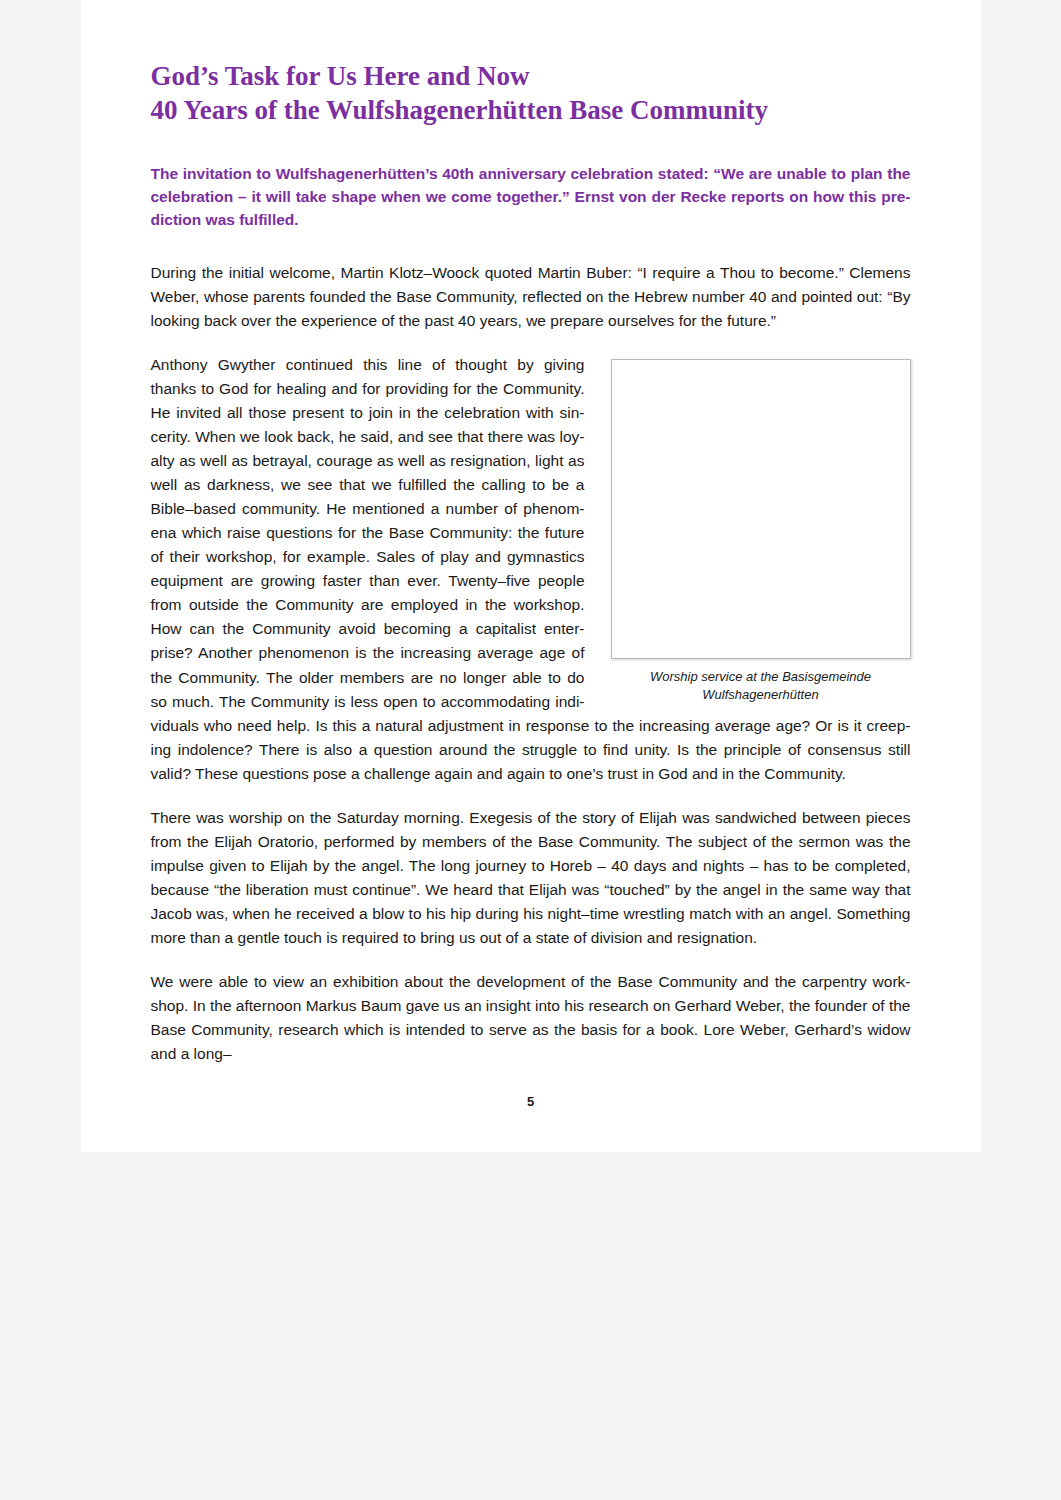God’s Task for Us Here and Now
40 Years of the Wulfshagenerhütten Base Community
The invitation to Wulfshagenerhütten’s 40th anniversary celebration stated: “We are unable to plan the celebration – it will take shape when we come together.” Ernst von der Recke reports on how this prediction was fulfilled.
During the initial welcome, Martin Klotz–Woock quoted Martin Buber: “I require a Thou to become.” Clemens Weber, whose parents founded the Base Community, reflected on the Hebrew number 40 and pointed out: “By looking back over the experience of the past 40 years, we prepare ourselves for the future.”
Worship service at the Basisgemeinde Wulfshagenerhütten
Anthony Gwyther continued this line of thought by giving thanks to God for healing and for providing for the Community. He invited all those present to join in the celebration with sincerity. When we look back, he said, and see that there was loyalty as well as betrayal, courage as well as resignation, light as well as darkness, we see that we fulfilled the calling to be a Bible–based community. He mentioned a number of phenomena which raise questions for the Base Community: the future of their workshop, for example. Sales of play and gymnastics equipment are growing faster than ever. Twenty–five people from outside the Community are employed in the workshop. How can the Community avoid becoming a capitalist enterprise? Another phenomenon is the increasing average age of the Community. The older members are no longer able to do so much. The Community is less open to accommodating individuals who need help. Is this a natural adjustment in response to the increasing average age? Or is it creeping indolence? There is also a question around the struggle to find unity. Is the principle of consensus still valid? These questions pose a challenge again and again to one’s trust in God and in the Community.
There was worship on the Saturday morning. Exegesis of the story of Elijah was sandwiched between pieces from the Elijah Oratorio, performed by members of the Base Community. The subject of the sermon was the impulse given to Elijah by the angel. The long journey to Horeb – 40 days and nights – has to be completed, because “the liberation must continue”. We heard that Elijah was “touched” by the angel in the same way that Jacob was, when he received a blow to his hip during his night–time wrestling match with an angel. Something more than a gentle touch is required to bring us out of a state of division and resignation.
We were able to view an exhibition about the development of the Base Community and the carpentry workshop. In the afternoon Markus Baum gave us an insight into his research on Gerhard Weber, the founder of the Base Community, research which is intended to serve as the basis for a book. Lore Weber, Gerhard’s widow and a long–
5